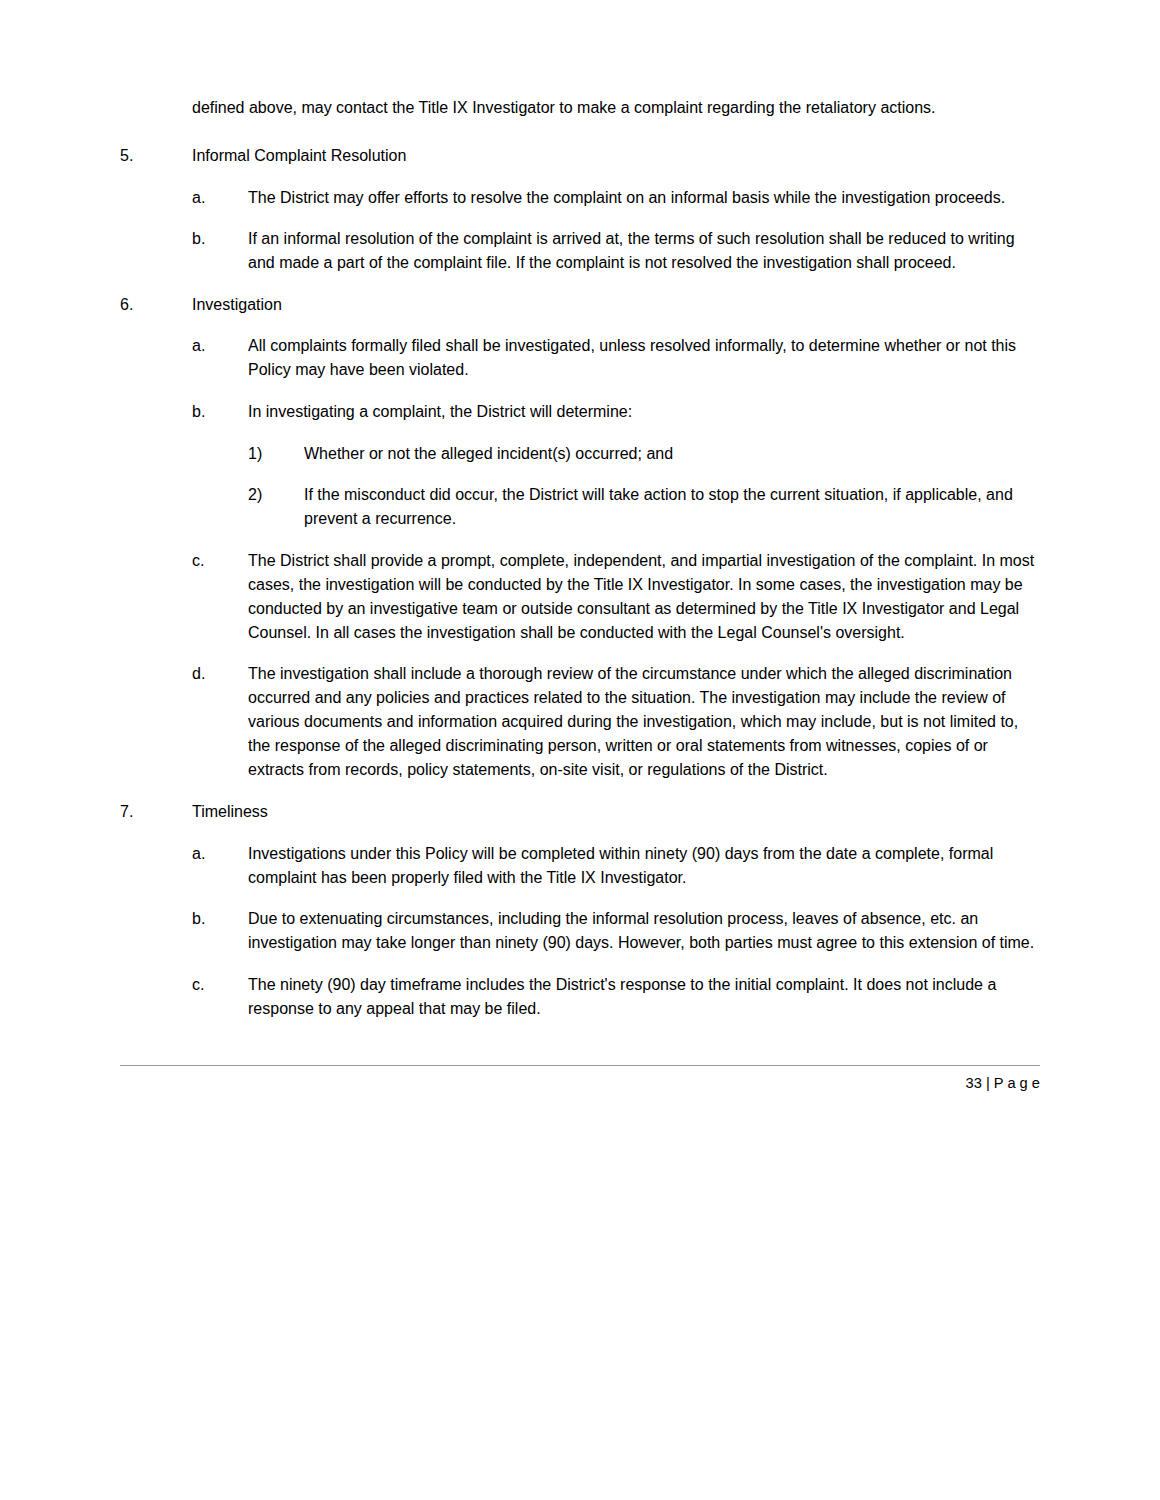defined above, may contact the Title IX Investigator to make a complaint regarding the retaliatory actions.
5.
Informal Complaint Resolution
a.
The District may offer efforts to resolve the complaint on an informal basis while the investigation proceeds.
b.
If an informal resolution of the complaint is arrived at, the terms of such resolution shall be reduced to writing and made a part of the complaint file. If the complaint is not resolved the investigation shall proceed.
6.
Investigation
a.
All complaints formally filed shall be investigated, unless resolved informally, to determine whether or not this Policy may have been violated.
b.
In investigating a complaint, the District will determine:
1)
Whether or not the alleged incident(s) occurred; and
2)
If the misconduct did occur, the District will take action to stop the current situation, if applicable, and prevent a recurrence.
c.
The District shall provide a prompt, complete, independent, and impartial investigation of the complaint. In most cases, the investigation will be conducted by the Title IX Investigator. In some cases, the investigation may be conducted by an investigative team or outside consultant as determined by the Title IX Investigator and Legal Counsel. In all cases the investigation shall be conducted with the Legal Counsel's oversight.
d.
The investigation shall include a thorough review of the circumstance under which the alleged discrimination occurred and any policies and practices related to the situation. The investigation may include the review of various documents and information acquired during the investigation, which may include, but is not limited to, the response of the alleged discriminating person, written or oral statements from witnesses, copies of or extracts from records, policy statements, on-site visit, or regulations of the District.
7.
Timeliness
a.
Investigations under this Policy will be completed within ninety (90) days from the date a complete, formal complaint has been properly filed with the Title IX Investigator.
b.
Due to extenuating circumstances, including the informal resolution process, leaves of absence, etc. an investigation may take longer than ninety (90) days. However, both parties must agree to this extension of time.
c.
The ninety (90) day timeframe includes the District's response to the initial complaint. It does not include a response to any appeal that may be filed.
33 | P a g e